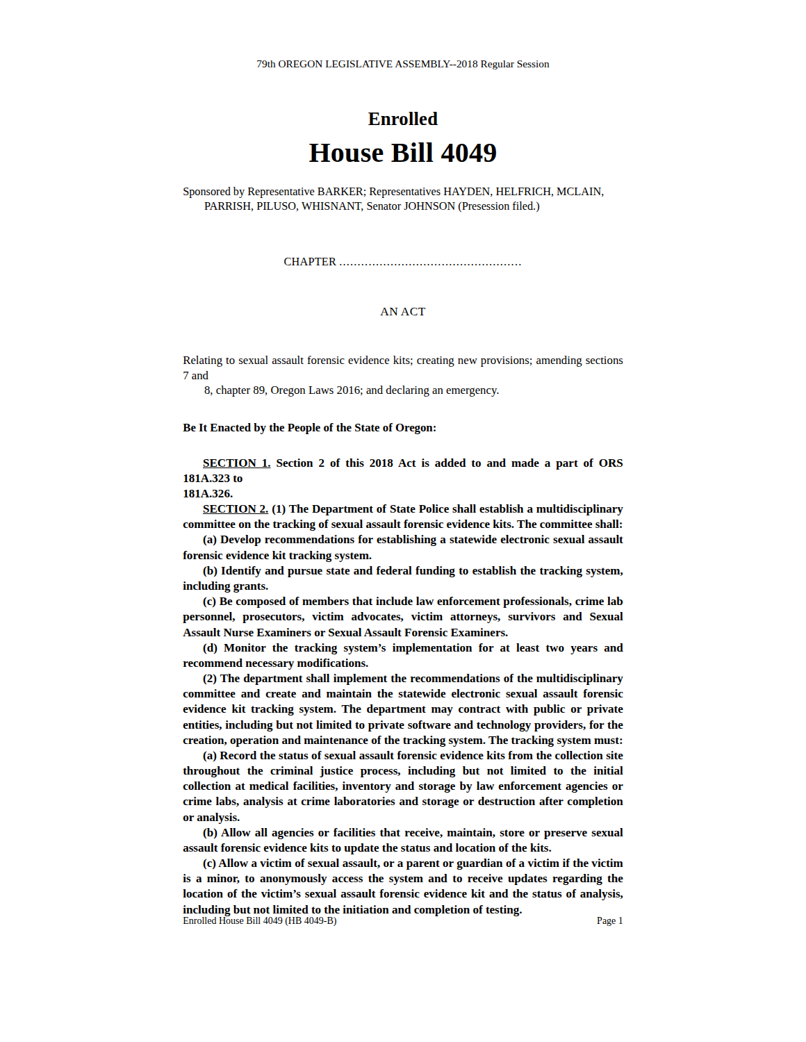79th OREGON LEGISLATIVE ASSEMBLY--2018 Regular Session
Enrolled
House Bill 4049
Sponsored by Representative BARKER; Representatives HAYDEN, HELFRICH, MCLAIN, PARRISH, PILUSO, WHISNANT, Senator JOHNSON (Presession filed.)
CHAPTER ..................................................
AN ACT
Relating to sexual assault forensic evidence kits; creating new provisions; amending sections 7 and 8, chapter 89, Oregon Laws 2016; and declaring an emergency.
Be It Enacted by the People of the State of Oregon:
SECTION 1. Section 2 of this 2018 Act is added to and made a part of ORS 181A.323 to
181A.326.
SECTION 2. (1) The Department of State Police shall establish a multidisciplinary committee on the tracking of sexual assault forensic evidence kits. The committee shall:
(a) Develop recommendations for establishing a statewide electronic sexual assault forensic evidence kit tracking system.
(b) Identify and pursue state and federal funding to establish the tracking system, including grants.
(c) Be composed of members that include law enforcement professionals, crime lab personnel, prosecutors, victim advocates, victim attorneys, survivors and Sexual Assault Nurse Examiners or Sexual Assault Forensic Examiners.
(d) Monitor the tracking system’s implementation for at least two years and recommend necessary modifications.
(2) The department shall implement the recommendations of the multidisciplinary committee and create and maintain the statewide electronic sexual assault forensic evidence kit tracking system. The department may contract with public or private entities, including but not limited to private software and technology providers, for the creation, operation and maintenance of the tracking system. The tracking system must:
(a) Record the status of sexual assault forensic evidence kits from the collection site throughout the criminal justice process, including but not limited to the initial collection at medical facilities, inventory and storage by law enforcement agencies or crime labs, analysis at crime laboratories and storage or destruction after completion or analysis.
(b) Allow all agencies or facilities that receive, maintain, store or preserve sexual assault forensic evidence kits to update the status and location of the kits.
(c) Allow a victim of sexual assault, or a parent or guardian of a victim if the victim is a minor, to anonymously access the system and to receive updates regarding the location of the victim’s sexual assault forensic evidence kit and the status of analysis, including but not limited to the initiation and completion of testing.
Enrolled House Bill 4049 (HB 4049-B) Page 1